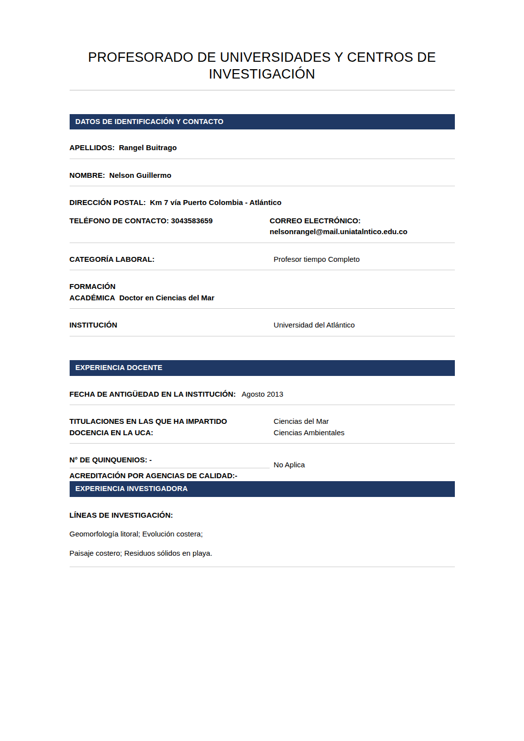PROFESORADO DE UNIVERSIDADES Y CENTROS DE
INVESTIGACIÓN
DATOS DE IDENTIFICACIÓN Y CONTACTO
APELLIDOS: Rangel Buitrago
NOMBRE: Nelson Guillermo
DIRECCIÓN POSTAL: Km 7 vía Puerto Colombia - Atlántico
TELÉFONO DE CONTACTO: 3043583659
CORREO ELECTRÓNICO: nelsonrangel@mail.uniatalntico.edu.co
CATEGORÍA LABORAL:
Profesor tiempo Completo
FORMACIÓN
ACADÉMICA Doctor en Ciencias del Mar
INSTITUCIÓN
Universidad del Atlántico
EXPERIENCIA DOCENTE
FECHA DE ANTIGÜEDAD EN LA INSTITUCIÓN: Agosto 2013
TITULACIONES EN LAS QUE HA IMPARTIDO DOCENCIA EN LA UCA:
Ciencias del Mar
Ciencias Ambientales
N° DE QUINQUENIOS: -
ACREDITACIÓN POR AGENCIAS DE CALIDAD:-
No Aplica
EXPERIENCIA INVESTIGADORA
LÍNEAS DE INVESTIGACIÓN:
Geomorfología litoral; Evolución costera;
Paisaje costero; Residuos sólidos en playa.